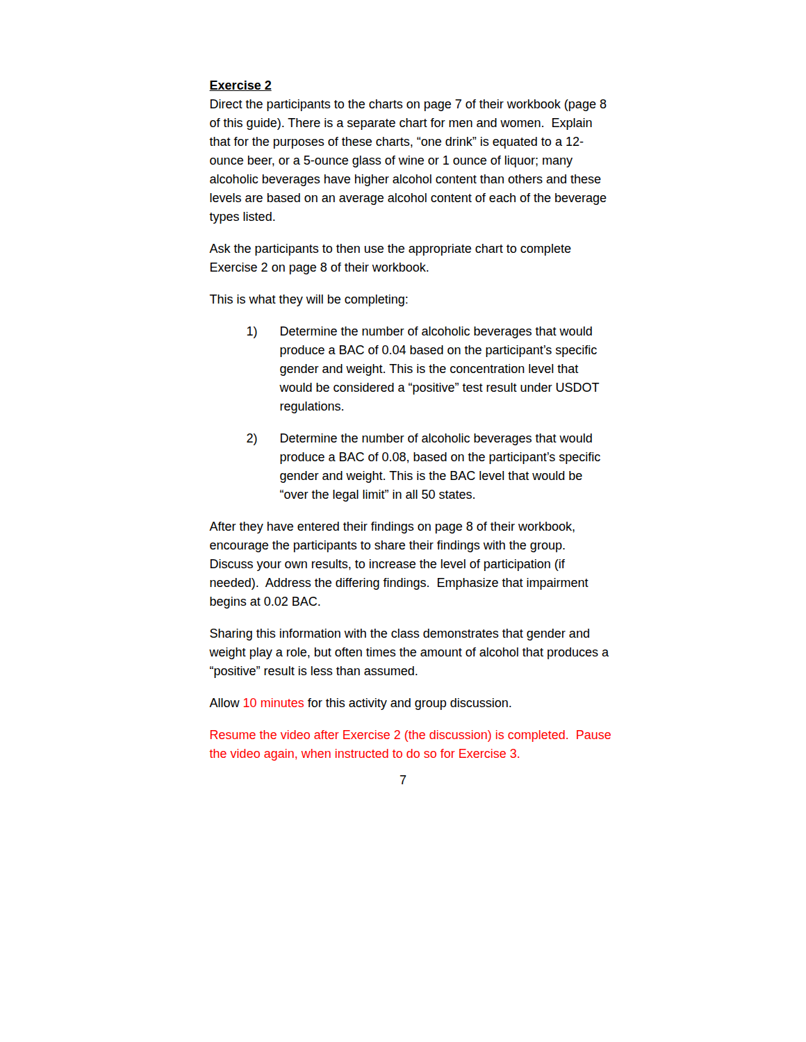Exercise 2
Direct the participants to the charts on page 7 of their workbook (page 8 of this guide). There is a separate chart for men and women. Explain that for the purposes of these charts, “one drink” is equated to a 12-ounce beer, or a 5-ounce glass of wine or 1 ounce of liquor; many alcoholic beverages have higher alcohol content than others and these levels are based on an average alcohol content of each of the beverage types listed.
Ask the participants to then use the appropriate chart to complete Exercise 2 on page 8 of their workbook.
This is what they will be completing:
1) Determine the number of alcoholic beverages that would produce a BAC of 0.04 based on the participant’s specific gender and weight. This is the concentration level that would be considered a “positive” test result under USDOT regulations.
2) Determine the number of alcoholic beverages that would produce a BAC of 0.08, based on the participant’s specific gender and weight. This is the BAC level that would be “over the legal limit” in all 50 states.
After they have entered their findings on page 8 of their workbook, encourage the participants to share their findings with the group. Discuss your own results, to increase the level of participation (if needed). Address the differing findings. Emphasize that impairment begins at 0.02 BAC.
Sharing this information with the class demonstrates that gender and weight play a role, but often times the amount of alcohol that produces a “positive” result is less than assumed.
Allow 10 minutes for this activity and group discussion.
Resume the video after Exercise 2 (the discussion) is completed. Pause the video again, when instructed to do so for Exercise 3.
7